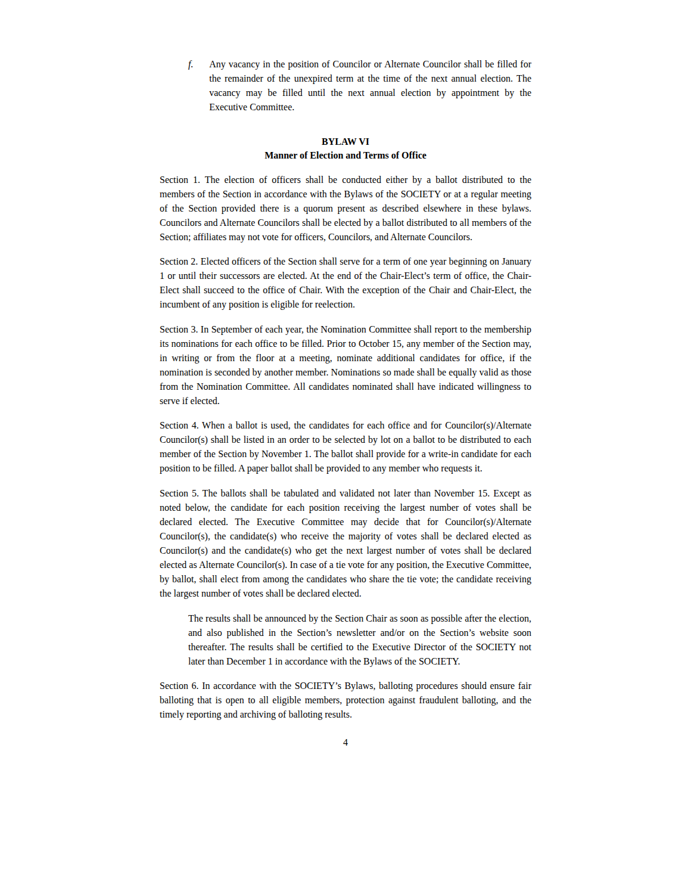f.
Any vacancy in the position of Councilor or Alternate Councilor shall be filled for the remainder of the unexpired term at the time of the next annual election. The vacancy may be filled until the next annual election by appointment by the Executive Committee.
BYLAW VI Manner of Election and Terms of Office
Section 1. The election of officers shall be conducted either by a ballot distributed to the members of the Section in accordance with the Bylaws of the SOCIETY or at a regular meeting of the Section provided there is a quorum present as described elsewhere in these bylaws. Councilors and Alternate Councilors shall be elected by a ballot distributed to all members of the Section; affiliates may not vote for officers, Councilors, and Alternate Councilors.
Section 2. Elected officers of the Section shall serve for a term of one year beginning on January 1 or until their successors are elected. At the end of the Chair-Elect’s term of office, the Chair-Elect shall succeed to the office of Chair. With the exception of the Chair and Chair-Elect, the incumbent of any position is eligible for reelection.
Section 3. In September of each year, the Nomination Committee shall report to the membership its nominations for each office to be filled. Prior to October 15, any member of the Section may, in writing or from the floor at a meeting, nominate additional candidates for office, if the nomination is seconded by another member. Nominations so made shall be equally valid as those from the Nomination Committee. All candidates nominated shall have indicated willingness to serve if elected.
Section 4. When a ballot is used, the candidates for each office and for Councilor(s)/Alternate Councilor(s) shall be listed in an order to be selected by lot on a ballot to be distributed to each member of the Section by November 1. The ballot shall provide for a write-in candidate for each position to be filled. A paper ballot shall be provided to any member who requests it.
Section 5. The ballots shall be tabulated and validated not later than November 15. Except as noted below, the candidate for each position receiving the largest number of votes shall be declared elected. The Executive Committee may decide that for Councilor(s)/Alternate Councilor(s), the candidate(s) who receive the majority of votes shall be declared elected as Councilor(s) and the candidate(s) who get the next largest number of votes shall be declared elected as Alternate Councilor(s). In case of a tie vote for any position, the Executive Committee, by ballot, shall elect from among the candidates who share the tie vote; the candidate receiving the largest number of votes shall be declared elected.
The results shall be announced by the Section Chair as soon as possible after the election, and also published in the Section’s newsletter and/or on the Section’s website soon thereafter. The results shall be certified to the Executive Director of the SOCIETY not later than December 1 in accordance with the Bylaws of the SOCIETY.
Section 6. In accordance with the SOCIETY’s Bylaws, balloting procedures should ensure fair balloting that is open to all eligible members, protection against fraudulent balloting, and the timely reporting and archiving of balloting results.
4